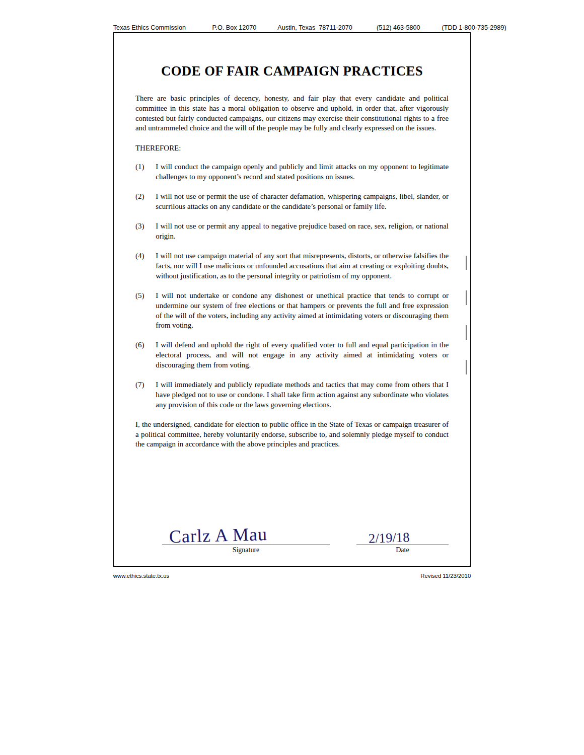Texas Ethics Commission P.O. Box 12070 Austin, Texas 78711-2070(512) 463-5800(TDD 1-800-735-2989)
CODE OF FAIR CAMPAIGN PRACTICES
There are basic principles of decency, honesty, and fair play that every candidate and political committee in this state has a moral obligation to observe and uphold, in order that, after vigorously contested but fairly conducted campaigns, our citizens may exercise their constitutional rights to a free and untrammeled choice and the will of the people may be fully and clearly expressed on the issues.
THEREFORE:
(1) I will conduct the campaign openly and publicly and limit attacks on my opponent to legitimate challenges to my opponent’s record and stated positions on issues.
(2) I will not use or permit the use of character defamation, whispering campaigns, libel, slander, or scurrilous attacks on any candidate or the candidate’s personal or family life.
(3) I will not use or permit any appeal to negative prejudice based on race, sex, religion, or national origin.
(4) I will not use campaign material of any sort that misrepresents, distorts, or otherwise falsifies the facts, nor will I use malicious or unfounded accusations that aim at creating or exploiting doubts, without justification, as to the personal integrity or patriotism of my opponent.
(5) I will not undertake or condone any dishonest or unethical practice that tends to corrupt or undermine our system of free elections or that hampers or prevents the full and free expression of the will of the voters, including any activity aimed at intimidating voters or discouraging them from voting.
(6) I will defend and uphold the right of every qualified voter to full and equal participation in the electoral process, and will not engage in any activity aimed at intimidating voters or discouraging them from voting.
(7) I will immediately and publicly repudiate methods and tactics that may come from others that I have pledged not to use or condone. I shall take firm action against any subordinate who violates any provision of this code or the laws governing elections.
I, the undersigned, candidate for election to public office in the State of Texas or campaign treasurer of a political committee, hereby voluntarily endorse, subscribe to, and solemnly pledge myself to conduct the campaign in accordance with the above principles and practices.
Carlz A Mau
Signature
2/19/18
Date
www.ethics.state.tx.us Revised 11/23/2010